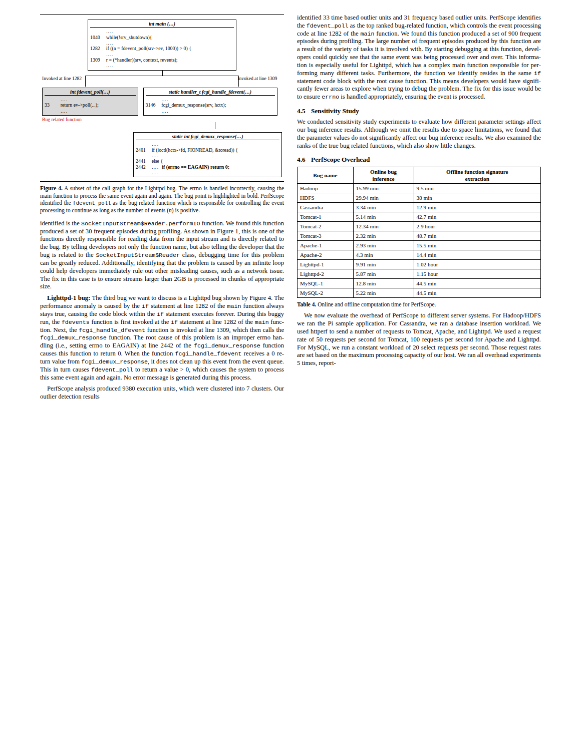int main (…)
….
1040 while(!srv_shutdown){
….
1282 if ((n = fdevent_poll(srv->ev, 1000)) > 0) {
….
1309 r = (*handler)(srv, context, revents);
….
Invoked at line 1282
Invoked at line 1309
int fdevent_poll(…)
….
33 return ev->poll(...);
….
Bug related function
static handler_t fcgi_handle_fdevent(…)
….
3146 fcgi_demux_response(srv, hctx);
….
static int fcgi_demux_response(…)
….
2401 if (ioctl(hctx->fd, FIONREAD, &toread)) {
….
2441 else {
2442…. if (errno == EAGAIN) return 0;
….
Figure 4. A subset of the call graph for the Lighttpd bug. The errno is handled incorrectly, causing the main function to process the same event again and again. The bug point is highlighted in bold. PerfScope identified the fdevent_poll as the bug related function which is responsible for controlling the event processing to continue as long as the number of events (n) is positive.
identified is the SocketInputStream$Reader.performIO function. We found this function produced a set of 30 frequent episodes during profiling. As shown in Figure 1, this is one of the functions directly responsible for reading data from the input stream and is directly related to the bug. By telling developers not only the function name, but also telling the developer that the bug is related to the SocketInputStream$Reader class, debugging time for this problem can be greatly reduced. Additionally, identifying that the problem is caused by an infinite loop could help developers immediately rule out other misleading causes, such as a network issue. The fix in this case is to ensure streams larger than 2GB is processed in chunks of appropriate size.
Lighttpd-1 bug: The third bug we want to discuss is a Lighttpd bug shown by Figure 4. The performance anomaly is caused by the if statement at line 1282 of the main function always stays true, causing the code block within the if statement executes forever. During this buggy run, the fdevents function is first invoked at the if statement at line 1282 of the main function. Next, the fcgi_handle_dfevent function is invoked at line 1309, which then calls the fcgi_demux_response function. The root cause of this problem is an improper errno handling (i.e., setting errno to EAGAIN) at line 2442 of the fcgi_demux_response function causes this function to return 0. When the function fcgi_handle_fdevent receives a 0 return value from fcgi_demux_response, it does not clean up this event from the event queue. This in turn causes fdevent_poll to return a value > 0, which causes the system to process this same event again and again. No error message is generated during this process.
PerfScope analysis produced 9380 execution units, which were clustered into 7 clusters. Our outlier detection results
identified 33 time based outlier units and 31 frequency based outlier units. PerfScope identifies the fdevent_poll as the top ranked bug-related function, which controls the event processing code at line 1282 of the main function. We found this function produced a set of 900 frequent episodes during profiling. The large number of frequent episodes produced by this function are a result of the variety of tasks it is involved with. By starting debugging at this function, developers could quickly see that the same event was being processed over and over. This information is especially useful for Lighttpd, which has a complex main function responsible for performing many different tasks. Furthermore, the function we identify resides in the same if statement code block with the root cause function. This means developers would have significantly fewer areas to explore when trying to debug the problem. The fix for this issue would be to ensure errno is handled appropriately, ensuring the event is processed.
4.5 Sensitivity Study
We conducted sensitivity study experiments to evaluate how different parameter settings affect our bug inference results. Although we omit the results due to space limitations, we found that the parameter values do not significantly affect our bug inference results. We also examined the ranks of the true bug related functions, which also show little changes.
4.6 PerfScope Overhead
| Bug name | Online bug inference | Offline function signature extraction |
| --- | --- | --- |
| Hadoop | 15.99 min | 9.5 min |
| HDFS | 29.94 min | 38 min |
| Cassandra | 3.34 min | 12.9 min |
| Tomcat-1 | 5.14 min | 42.7 min |
| Tomcat-2 | 12.34 min | 2.9 hour |
| Tomcat-3 | 2.32 min | 48.7 min |
| Apache-1 | 2.93 min | 15.5 min |
| Apache-2 | 4.3 min | 14.4 min |
| Lighttpd-1 | 9.91 min | 1.02 hour |
| Lighttpd-2 | 5.87 min | 1.15 hour |
| MySQL-1 | 12.8 min | 44.5 min |
| MySQL-2 | 5.22 min | 44.5 min |
Table 4. Online and offline computation time for PerfScope.
We now evaluate the overhead of PerfScope to different server systems. For Hadoop/HDFS we ran the Pi sample application. For Cassandra, we ran a database insertion workload. We used httperf to send a number of requests to Tomcat, Apache, and Lighttpd. We used a request rate of 50 requests per second for Tomcat, 100 requests per second for Apache and Lighttpd. For MySQL, we run a constant workload of 20 select requests per second. Those request rates are set based on the maximum processing capacity of our host. We ran all overhead experiments 5 times, report-